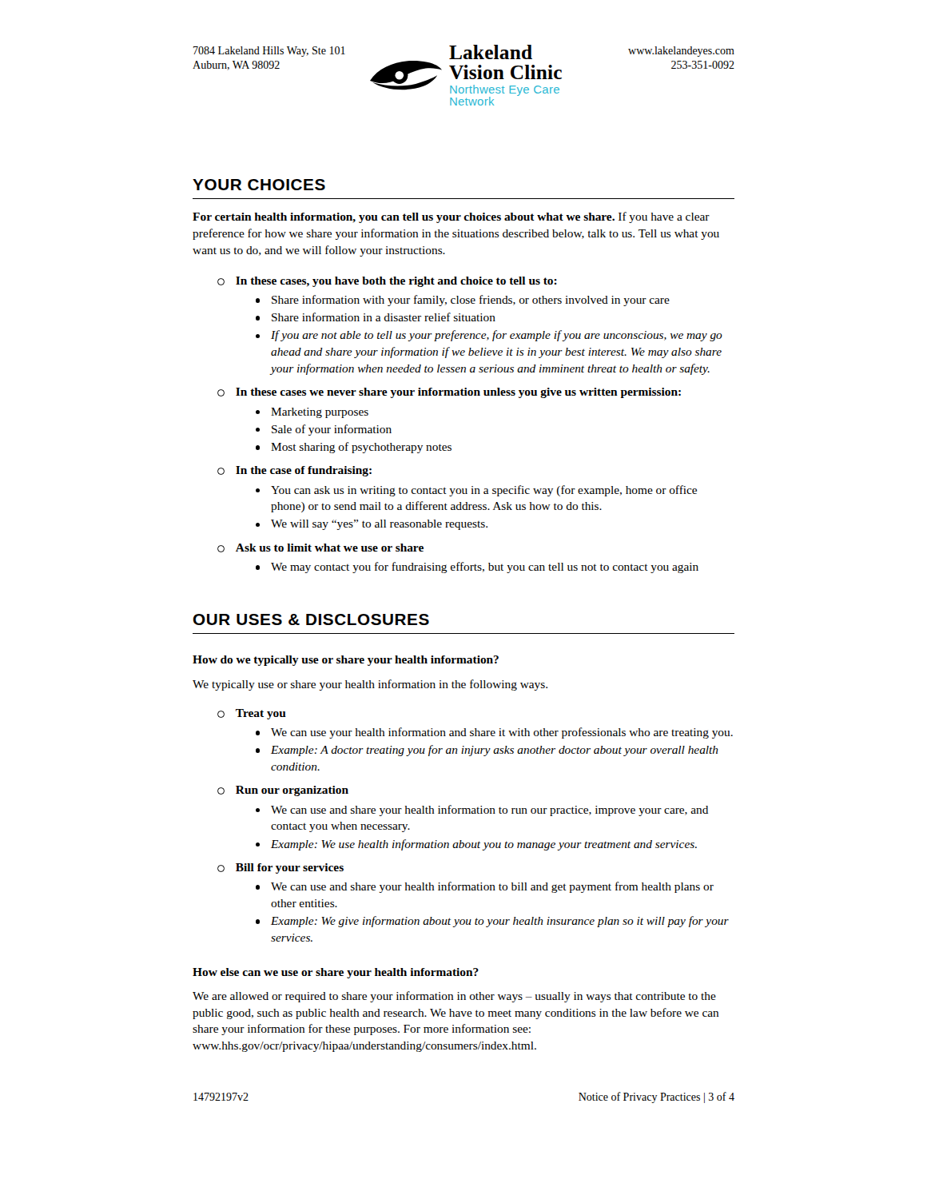7084 Lakeland Hills Way, Ste 101
Auburn, WA 98092
Lakeland Vision Clinic Northwest Eye Care Network
www.lakelandeyes.com
253-351-0092
YOUR CHOICES
For certain health information, you can tell us your choices about what we share. If you have a clear preference for how we share your information in the situations described below, talk to us. Tell us what you want us to do, and we will follow your instructions.
In these cases, you have both the right and choice to tell us to:
Share information with your family, close friends, or others involved in your care
Share information in a disaster relief situation
If you are not able to tell us your preference, for example if you are unconscious, we may go ahead and share your information if we believe it is in your best interest. We may also share your information when needed to lessen a serious and imminent threat to health or safety.
In these cases we never share your information unless you give us written permission:
Marketing purposes
Sale of your information
Most sharing of psychotherapy notes
In the case of fundraising:
You can ask us in writing to contact you in a specific way (for example, home or office phone) or to send mail to a different address. Ask us how to do this.
We will say “yes” to all reasonable requests.
Ask us to limit what we use or share
We may contact you for fundraising efforts, but you can tell us not to contact you again
OUR USES & DISCLOSURES
How do we typically use or share your health information?
We typically use or share your health information in the following ways.
Treat you
We can use your health information and share it with other professionals who are treating you.
Example: A doctor treating you for an injury asks another doctor about your overall health condition.
Run our organization
We can use and share your health information to run our practice, improve your care, and contact you when necessary.
Example: We use health information about you to manage your treatment and services.
Bill for your services
We can use and share your health information to bill and get payment from health plans or other entities.
Example: We give information about you to your health insurance plan so it will pay for your services.
How else can we use or share your health information?
We are allowed or required to share your information in other ways – usually in ways that contribute to the public good, such as public health and research. We have to meet many conditions in the law before we can share your information for these purposes. For more information see:
www.hhs.gov/ocr/privacy/hipaa/understanding/consumers/index.html.
14792197v2
Notice of Privacy Practices | 3 of 4